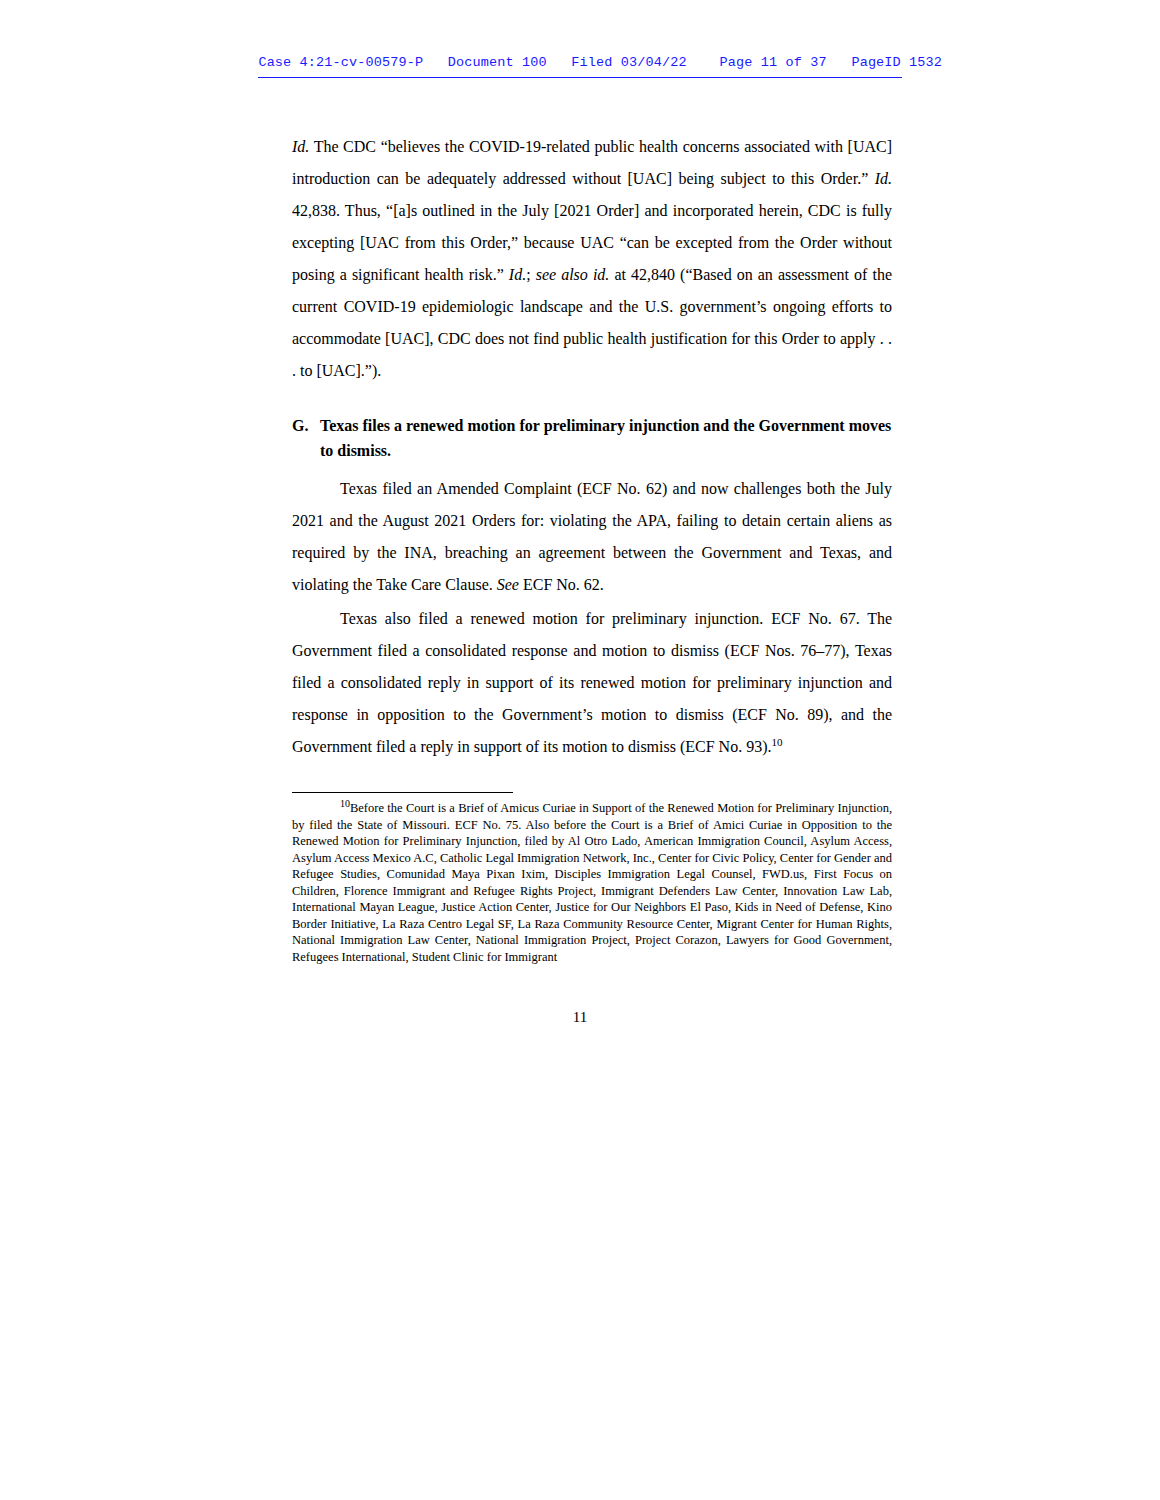Case 4:21-cv-00579-P Document 100 Filed 03/04/22 Page 11 of 37 PageID 1532
Id. The CDC “believes the COVID-19-related public health concerns associated with [UAC] introduction can be adequately addressed without [UAC] being subject to this Order.” Id. 42,838. Thus, “[a]s outlined in the July [2021 Order] and incorporated herein, CDC is fully excepting [UAC from this Order,” because UAC “can be excepted from the Order without posing a significant health risk.” Id.; see also id. at 42,840 (“Based on an assessment of the current COVID-19 epidemiologic landscape and the U.S. government’s ongoing efforts to accommodate [UAC], CDC does not find public health justification for this Order to apply . . . to [UAC].”).
G. Texas files a renewed motion for preliminary injunction and the Government moves to dismiss.
Texas filed an Amended Complaint (ECF No. 62) and now challenges both the July 2021 and the August 2021 Orders for: violating the APA, failing to detain certain aliens as required by the INA, breaching an agreement between the Government and Texas, and violating the Take Care Clause. See ECF No. 62.
Texas also filed a renewed motion for preliminary injunction. ECF No. 67. The Government filed a consolidated response and motion to dismiss (ECF Nos. 76–77), Texas filed a consolidated reply in support of its renewed motion for preliminary injunction and response in opposition to the Government’s motion to dismiss (ECF No. 89), and the Government filed a reply in support of its motion to dismiss (ECF No. 93).10
10Before the Court is a Brief of Amicus Curiae in Support of the Renewed Motion for Preliminary Injunction, by filed the State of Missouri. ECF No. 75. Also before the Court is a Brief of Amici Curiae in Opposition to the Renewed Motion for Preliminary Injunction, filed by Al Otro Lado, American Immigration Council, Asylum Access, Asylum Access Mexico A.C, Catholic Legal Immigration Network, Inc., Center for Civic Policy, Center for Gender and Refugee Studies, Comunidad Maya Pixan Ixim, Disciples Immigration Legal Counsel, FWD.us, First Focus on Children, Florence Immigrant and Refugee Rights Project, Immigrant Defenders Law Center, Innovation Law Lab, International Mayan League, Justice Action Center, Justice for Our Neighbors El Paso, Kids in Need of Defense, Kino Border Initiative, La Raza Centro Legal SF, La Raza Community Resource Center, Migrant Center for Human Rights, National Immigration Law Center, National Immigration Project, Project Corazon, Lawyers for Good Government, Refugees International, Student Clinic for Immigrant
11